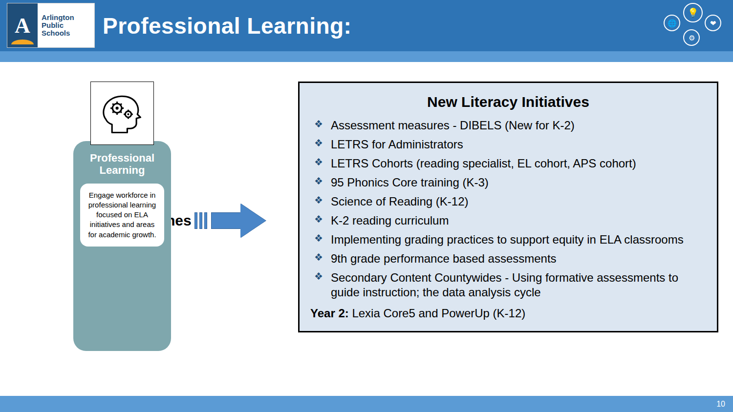Arlington Public Schools
Professional Learning:
🌐
💡
❤
⚙
Professional
Learning
Engage workforce in professional learning focused on ELA initiatives and areas for academic growth.
Outcomes
New Literacy Initiatives
Assessment measures - DIBELS (New for K-2)
LETRS for Administrators
LETRS Cohorts (reading specialist, EL cohort, APS cohort)
95 Phonics Core training (K-3)
Science of Reading (K-12)
K-2 reading curriculum
Implementing grading practices to support equity in ELA classrooms
9th grade performance based assessments
Secondary Content Countywides - Using formative assessments to guide instruction; the data analysis cycle
Year 2: Lexia Core5 and PowerUp (K-12)
10